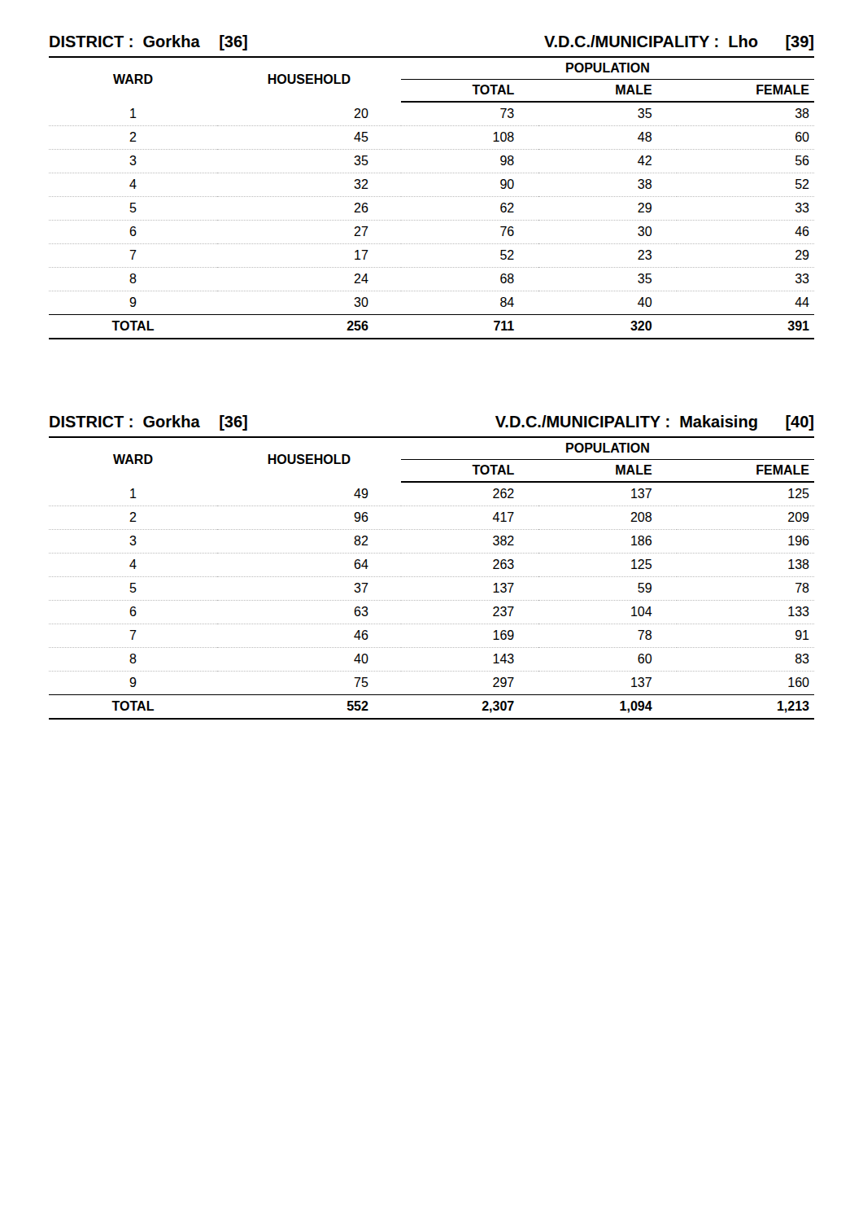DISTRICT : Gorkha [36]
V.D.C./MUNICIPALITY : Lho [39]
| WARD | HOUSEHOLD | POPULATION |
| --- | --- | --- |
| TOTAL | MALE | FEMALE |
| 1 | 20 | 73 | 35 | 38 |
| 2 | 45 | 108 | 48 | 60 |
| 3 | 35 | 98 | 42 | 56 |
| 4 | 32 | 90 | 38 | 52 |
| 5 | 26 | 62 | 29 | 33 |
| 6 | 27 | 76 | 30 | 46 |
| 7 | 17 | 52 | 23 | 29 |
| 8 | 24 | 68 | 35 | 33 |
| 9 | 30 | 84 | 40 | 44 |
| TOTAL | 256 | 711 | 320 | 391 |
DISTRICT : Gorkha [36]
V.D.C./MUNICIPALITY : Makaising [40]
| WARD | HOUSEHOLD | POPULATION |
| --- | --- | --- |
| TOTAL | MALE | FEMALE |
| 1 | 49 | 262 | 137 | 125 |
| 2 | 96 | 417 | 208 | 209 |
| 3 | 82 | 382 | 186 | 196 |
| 4 | 64 | 263 | 125 | 138 |
| 5 | 37 | 137 | 59 | 78 |
| 6 | 63 | 237 | 104 | 133 |
| 7 | 46 | 169 | 78 | 91 |
| 8 | 40 | 143 | 60 | 83 |
| 9 | 75 | 297 | 137 | 160 |
| TOTAL | 552 | 2,307 | 1,094 | 1,213 |